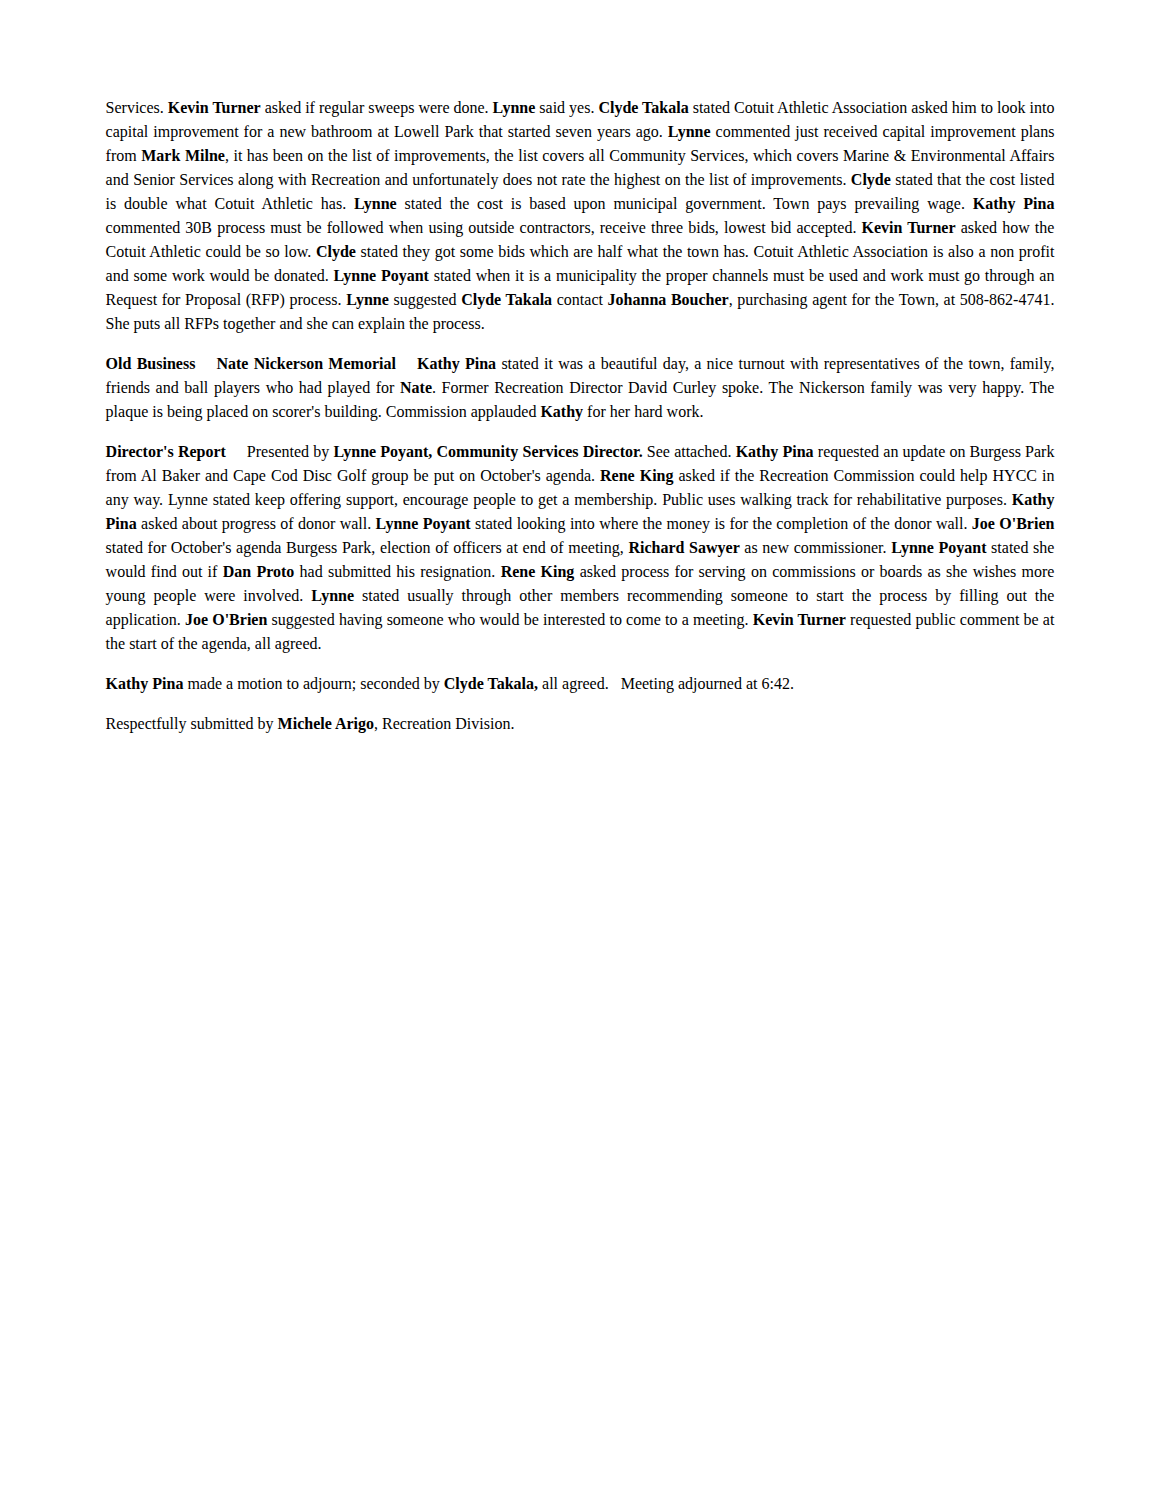Services. Kevin Turner asked if regular sweeps were done. Lynne said yes. Clyde Takala stated Cotuit Athletic Association asked him to look into capital improvement for a new bathroom at Lowell Park that started seven years ago. Lynne commented just received capital improvement plans from Mark Milne, it has been on the list of improvements, the list covers all Community Services, which covers Marine & Environmental Affairs and Senior Services along with Recreation and unfortunately does not rate the highest on the list of improvements. Clyde stated that the cost listed is double what Cotuit Athletic has. Lynne stated the cost is based upon municipal government. Town pays prevailing wage. Kathy Pina commented 30B process must be followed when using outside contractors, receive three bids, lowest bid accepted. Kevin Turner asked how the Cotuit Athletic could be so low. Clyde stated they got some bids which are half what the town has. Cotuit Athletic Association is also a non profit and some work would be donated. Lynne Poyant stated when it is a municipality the proper channels must be used and work must go through an Request for Proposal (RFP) process. Lynne suggested Clyde Takala contact Johanna Boucher, purchasing agent for the Town, at 508-862-4741. She puts all RFPs together and she can explain the process.
Old Business Nate Nickerson Memorial Kathy Pina stated it was a beautiful day, a nice turnout with representatives of the town, family, friends and ball players who had played for Nate. Former Recreation Director David Curley spoke. The Nickerson family was very happy. The plaque is being placed on scorer's building. Commission applauded Kathy for her hard work.
Director's Report Presented by Lynne Poyant, Community Services Director. See attached. Kathy Pina requested an update on Burgess Park from Al Baker and Cape Cod Disc Golf group be put on October's agenda. Rene King asked if the Recreation Commission could help HYCC in any way. Lynne stated keep offering support, encourage people to get a membership. Public uses walking track for rehabilitative purposes. Kathy Pina asked about progress of donor wall. Lynne Poyant stated looking into where the money is for the completion of the donor wall. Joe O'Brien stated for October's agenda Burgess Park, election of officers at end of meeting, Richard Sawyer as new commissioner. Lynne Poyant stated she would find out if Dan Proto had submitted his resignation. Rene King asked process for serving on commissions or boards as she wishes more young people were involved. Lynne stated usually through other members recommending someone to start the process by filling out the application. Joe O'Brien suggested having someone who would be interested to come to a meeting. Kevin Turner requested public comment be at the start of the agenda, all agreed.
Kathy Pina made a motion to adjourn; seconded by Clyde Takala, all agreed. Meeting adjourned at 6:42.
Respectfully submitted by Michele Arigo, Recreation Division.